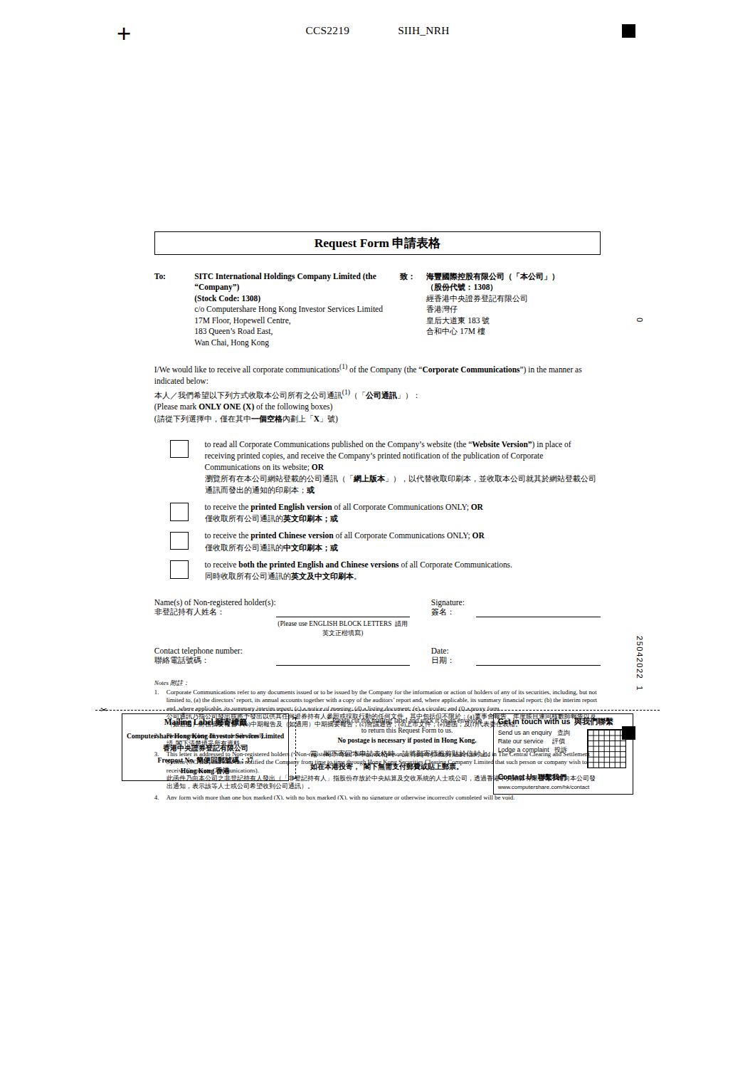+
CCS2219 SIIH_NRH
0
25042022 1
Request Form 申請表格
| To: | SITC International Holdings Company Limited (the “Company”) (Stock Code: 1308) c/o Computershare Hong Kong Investor Services Limited 17M Floor, Hopewell Centre, 183 Queen’s Road East, Wan Chai, Hong Kong | 致： | 海豐國際控股有限公司（「本公司」） （股份代號：1308） 經香港中央證券登記有限公司 香港灣仔 皇后大道東 183 號 合和中心 17M 樓 |
I/We would like to receive all corporate communications(1) of the Company (the “Corporate Communications”) in the manner as indicated below:
本人／我們希望以下列方式收取本公司所有之公司通訊(1)（「公司通訊」）：
(Please mark ONLY ONE (X) of the following boxes)
(請從下列選擇中，僅在其中一個空格內劃上「X」號)
to read all Corporate Communications published on the Company’s website (the “Website Version”) in place of receiving printed copies, and receive the Company’s printed notification of the publication of Corporate Communications on its website; OR
瀏覽所有在本公司網站登載的公司通訊（「網上版本」），以代替收取印刷本，並收取本公司就其於網站登載公司通訊而發出的通知的印刷本；或
to receive the printed English version of all Corporate Communications ONLY; OR
僅收取所有公司通訊的英文印刷本；或
to receive the printed Chinese version of all Corporate Communications ONLY; OR
僅收取所有公司通訊的中文印刷本；或
to receive both the printed English and Chinese versions of all Corporate Communications.
同時收取所有公司通訊的英文及中文印刷本。
| Name(s) of Non-registered holder(s): 非登記持有人姓名： | | | Signature: 簽名： | |
| | (Please use ENGLISH BLOCK LETTERS 請用英文正楷填寫) | | | |
| Contact telephone number: 聯絡電話號碼： | | | Date: 日期： | |
Notes 附註：
| 1. | Corporate Communications refer to any documents issued or to be issued by the Company for the information or action of holders of any of its securities, including, but not limited to, (a) the directors’ report, its annual accounts together with a copy of the auditors’ report and, where applicable, its summary financial report; (b) the interim report and, where applicable, its summary interim report; (c) a notice of meeting; (d) a listing document; (e) a circular; and (f) a proxy form. 公司通訊乃指公司發出或將予發出以供其任何證券持有人參照或採取行動的任何文件，其中包括但不限於：(a)董事會報告、年度賬目連同核數師報告以及（如適用）財務摘要報告；(b)中期報告及（如適用）中期摘要報告；(c)會議通告；(d)上市文件；(e)通函；及(f)代表委任表格。 |
| 2. | Please complete all your details clearly. 請 閣下清楚填妥所有資料。 |
| 3. | This letter is addressed to Non-registered holders (“Non-registered holder” means such person or company whose shares are held in The Central Clearing and Settlement System (CCASS) and who has notified the Company from time to time through Hong Kong Securities Clearing Company Limited that such person or company wish to receive Corporate Communications). 此函件乃向本公司之非登記持有人發出（「非登記持有人」指股份存放於中央結算及交收系統的人士或公司，透過香港中央結算有限公司不時向本公司發出通知，表示該等人士或公司希望收到公司通訊）。 |
| 4. | Any form with more than one box marked (X), with no box marked (X), with no signature or otherwise incorrectly completed will be void. 如在本表格作出超過一項選擇、或未有作出選擇、或在其他方面填寫不正確，則本表格將會作廢。 |
| 5. | The above instruction will apply to all future Corporate Communications to be sent to you until you notify to the Company c/o the Hong Kong Share Registrar, Computershare Hong Kong Investor Services Limited to the contrary or unless you have at any time ceased to have holdings in the Company. 上述指示適用於發送予 閣下所有日後之公司通訊，直至 閣下經由香港證券登記處香港中央證券登記有限公司通知本公司另外之安排或任何時候停止持有本公司的股份。 |
| 6. | For the avoidance of doubt, we do not accept any other instructions given on this form. Any other instructions inserted on this form will be void. 為免存疑，本公司恕不接受此表格上提供的任何其他指示。任何在此表格上提供的額外指示將視作無效。 |
✂
Mailing Label 郵寄標籤
Computershare Hong Kong Investor Services Limited
香港中央證券登記有限公司
Freepost No. 簡便回郵號碼：37
Hong Kong 香港
✂
✂
Please cut the mailing label and stick it on an envelope
to return this Request Form to us.
No postage is necessary if posted in Hong Kong.
當 閣下寄回本申請表格時，請將郵寄標籤剪貼於信封上。
如在本港投寄， 閣下無需支付郵費或貼上郵票。
Get in touch with us 與我們聯繫
Send us an enquiry 查詢
Rate our service 評價
Lodge a complaint 投訴
Contact Us 聯繫我們
www.computershare.com/hk/contact